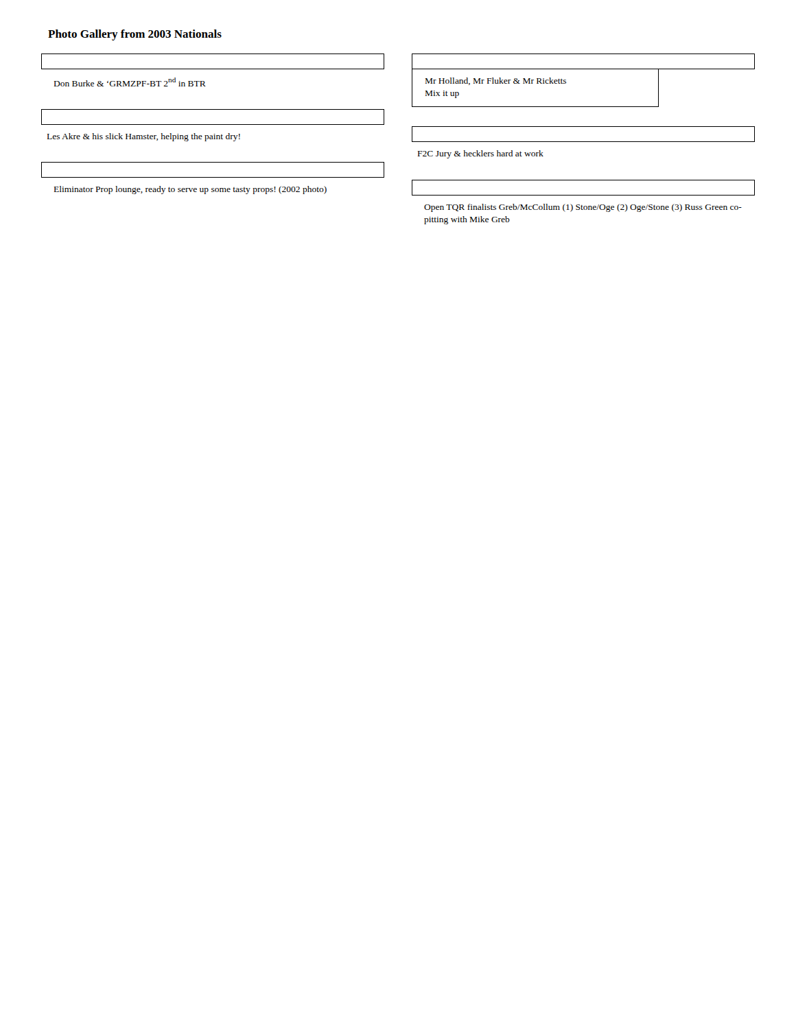Photo Gallery from 2003 Nationals
Don Burke & ‘GRMZPF-BT 2nd in BTR
Les Akre & his slick Hamster, helping the paint dry!
Eliminator Prop lounge, ready to serve up some tasty props! (2002 photo)
Mr Holland, Mr Fluker & Mr Ricketts
Mix it up
F2C Jury & hecklers hard at work
Open TQR finalists Greb/McCollum (1) Stone/Oge (2) Oge/Stone (3) Russ Green co-pitting with Mike Greb